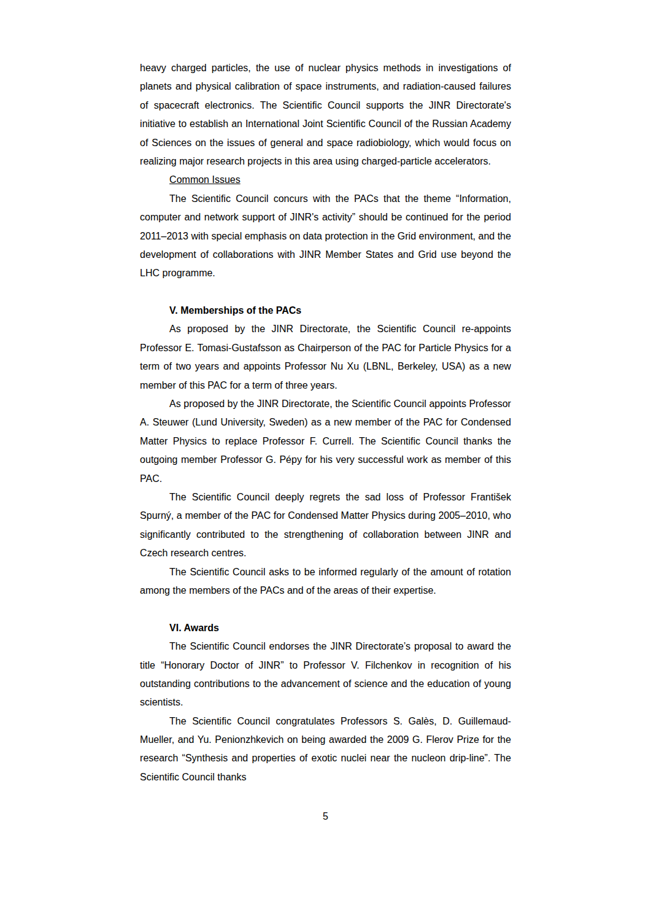heavy charged particles, the use of nuclear physics methods in investigations of planets and physical calibration of space instruments, and radiation-caused failures of spacecraft electronics. The Scientific Council supports the JINR Directorate's initiative to establish an International Joint Scientific Council of the Russian Academy of Sciences on the issues of general and space radiobiology, which would focus on realizing major research projects in this area using charged-particle accelerators.
Common Issues
The Scientific Council concurs with the PACs that the theme “Information, computer and network support of JINR's activity” should be continued for the period 2011–2013 with special emphasis on data protection in the Grid environment, and the development of collaborations with JINR Member States and Grid use beyond the LHC programme.
V. Memberships of the PACs
As proposed by the JINR Directorate, the Scientific Council re-appoints Professor E. Tomasi-Gustafsson as Chairperson of the PAC for Particle Physics for a term of two years and appoints Professor Nu Xu (LBNL, Berkeley, USA) as a new member of this PAC for a term of three years.
As proposed by the JINR Directorate, the Scientific Council appoints Professor A. Steuwer (Lund University, Sweden) as a new member of the PAC for Condensed Matter Physics to replace Professor F. Currell. The Scientific Council thanks the outgoing member Professor G. Pépy for his very successful work as member of this PAC.
The Scientific Council deeply regrets the sad loss of Professor František Spurný, a member of the PAC for Condensed Matter Physics during 2005–2010, who significantly contributed to the strengthening of collaboration between JINR and Czech research centres.
The Scientific Council asks to be informed regularly of the amount of rotation among the members of the PACs and of the areas of their expertise.
VI. Awards
The Scientific Council endorses the JINR Directorate’s proposal to award the title “Honorary Doctor of JINR” to Professor V. Filchenkov in recognition of his outstanding contributions to the advancement of science and the education of young scientists.
The Scientific Council congratulates Professors S. Galès, D. Guillemaud-Mueller, and Yu. Penionzhkevich on being awarded the 2009 G. Flerov Prize for the research “Synthesis and properties of exotic nuclei near the nucleon drip-line”. The Scientific Council thanks
5